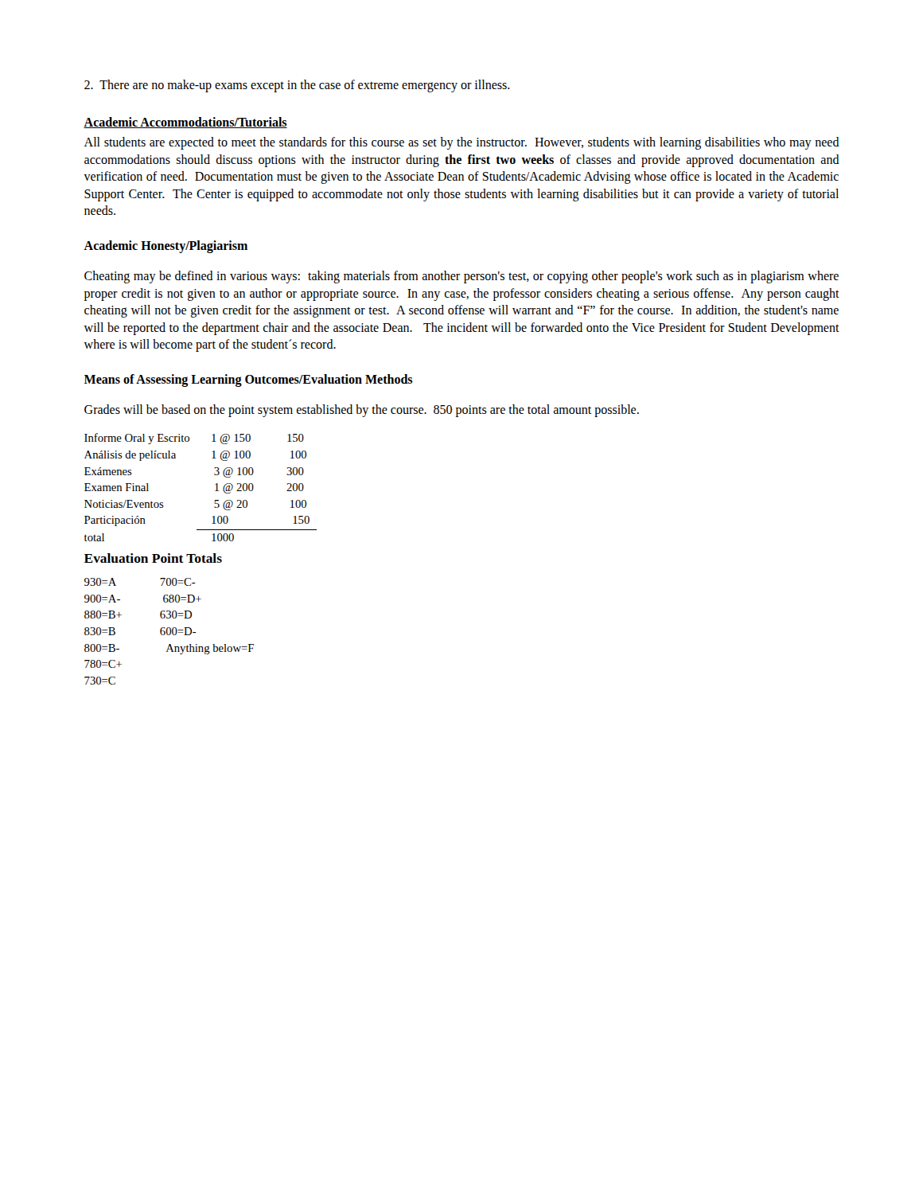2. There are no make-up exams except in the case of extreme emergency or illness.
Academic Accommodations/Tutorials
All students are expected to meet the standards for this course as set by the instructor. However, students with learning disabilities who may need accommodations should discuss options with the instructor during the first two weeks of classes and provide approved documentation and verification of need. Documentation must be given to the Associate Dean of Students/Academic Advising whose office is located in the Academic Support Center. The Center is equipped to accommodate not only those students with learning disabilities but it can provide a variety of tutorial needs.
Academic Honesty/Plagiarism
Cheating may be defined in various ways: taking materials from another person's test, or copying other people's work such as in plagiarism where proper credit is not given to an author or appropriate source. In any case, the professor considers cheating a serious offense. Any person caught cheating will not be given credit for the assignment or test. A second offense will warrant and “F” for the course. In addition, the student's name will be reported to the department chair and the associate Dean. The incident will be forwarded onto the Vice President for Student Development where is will become part of the student´s record.
Means of Assessing Learning Outcomes/Evaluation Methods
Grades will be based on the point system established by the course. 850 points are the total amount possible.
| Informe Oral y Escrito | 1 @ 150 | 150 |
| Análisis de película | 1 @ 100 | 100 |
| Exámenes | 3 @ 100 | 300 |
| Examen Final | 1 @ 200 | 200 |
| Noticias/Eventos | 5 @ 20 | 100 |
| Participación | 100 | 150 |
| total | 1000 | |
Evaluation Point Totals
| 930=A | 700=C- |
| 900=A- | 680=D+ |
| 880=B+ | 630=D |
| 830=B | 600=D- |
| 800=B- | Anything below=F |
| 780=C+ | |
| 730=C | |